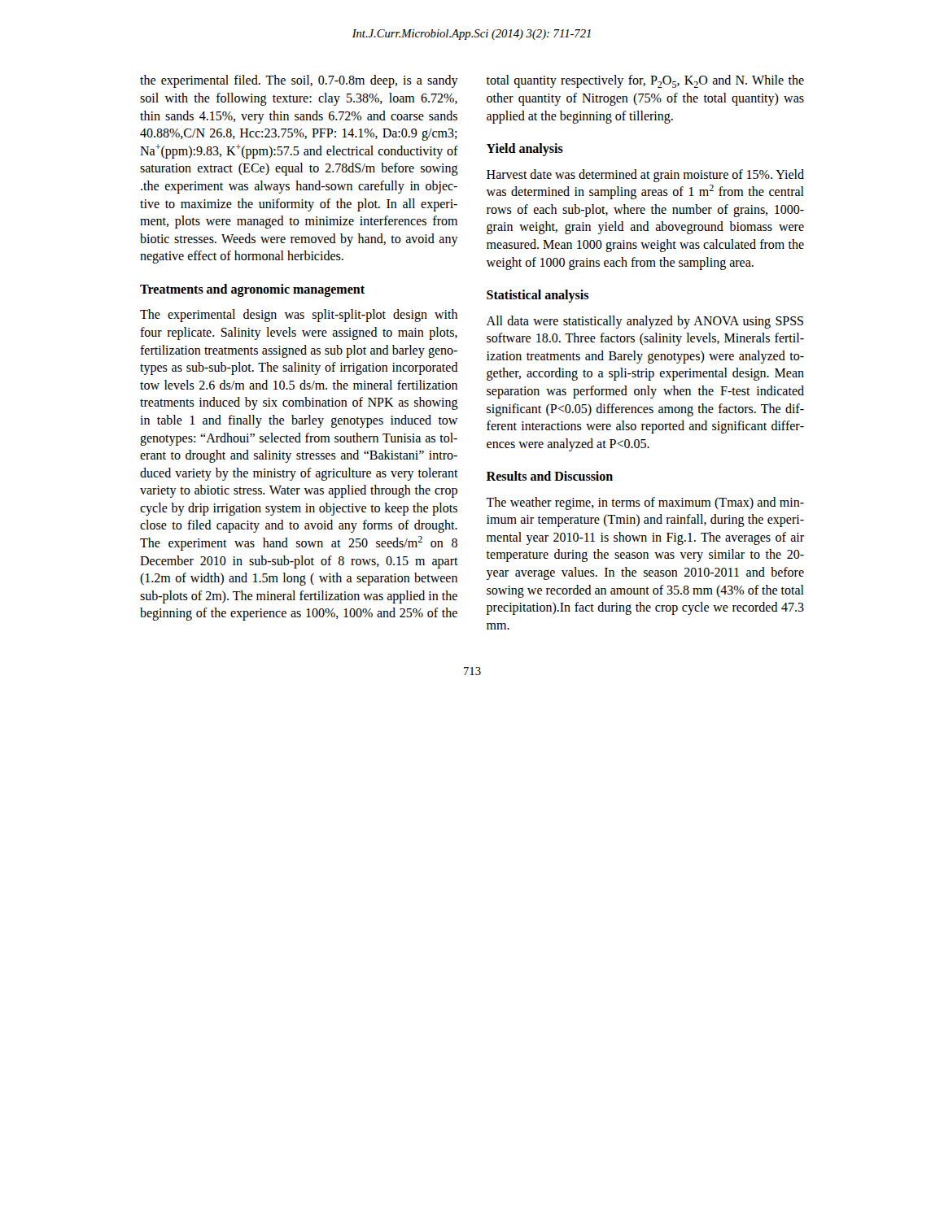Int.J.Curr.Microbiol.App.Sci (2014) 3(2): 711-721
the experimental filed. The soil, 0.7-0.8m deep, is a sandy soil with the following texture: clay 5.38%, loam 6.72%, thin sands 4.15%, very thin sands 6.72% and coarse sands 40.88%,C/N 26.8, Hcc:23.75%, PFP: 14.1%, Da:0.9 g/cm3; Na+(ppm):9.83, K+(ppm):57.5 and electrical conductivity of saturation extract (ECe) equal to 2.78dS/m before sowing .the experiment was always hand-sown carefully in objective to maximize the uniformity of the plot. In all experiment, plots were managed to minimize interferences from biotic stresses. Weeds were removed by hand, to avoid any negative effect of hormonal herbicides.
Treatments and agronomic management
The experimental design was split-split-plot design with four replicate. Salinity levels were assigned to main plots, fertilization treatments assigned as sub plot and barley genotypes as sub-sub-plot. The salinity of irrigation incorporated tow levels 2.6 ds/m and 10.5 ds/m. the mineral fertilization treatments induced by six combination of NPK as showing in table 1 and finally the barley genotypes induced tow genotypes: “Ardhoui” selected from southern Tunisia as tolerant to drought and salinity stresses and “Bakistani” introduced variety by the ministry of agriculture as very tolerant variety to abiotic stress. Water was applied through the crop cycle by drip irrigation system in objective to keep the plots close to filed capacity and to avoid any forms of drought. The experiment was hand sown at 250 seeds/m2 on 8 December 2010 in sub-sub-plot of 8 rows, 0.15 m apart (1.2m of width) and 1.5m long ( with a separation between sub-plots of 2m). The mineral fertilization was applied in the beginning of the experience as 100%, 100% and 25% of the total quantity respectively for, P2O5, K2O and N. While the other quantity of Nitrogen (75% of the total quantity) was applied at the beginning of tillering.
Yield analysis
Harvest date was determined at grain moisture of 15%. Yield was determined in sampling areas of 1 m2 from the central rows of each sub-plot, where the number of grains, 1000-grain weight, grain yield and aboveground biomass were measured. Mean 1000 grains weight was calculated from the weight of 1000 grains each from the sampling area.
Statistical analysis
All data were statistically analyzed by ANOVA using SPSS software 18.0. Three factors (salinity levels, Minerals fertilization treatments and Barely genotypes) were analyzed together, according to a spli-strip experimental design. Mean separation was performed only when the F-test indicated significant (P<0.05) differences among the factors. The different interactions were also reported and significant differences were analyzed at P<0.05.
Results and Discussion
The weather regime, in terms of maximum (Tmax) and minimum air temperature (Tmin) and rainfall, during the experimental year 2010-11 is shown in Fig.1. The averages of air temperature during the season was very similar to the 20-year average values. In the season 2010-2011 and before sowing we recorded an amount of 35.8 mm (43% of the total precipitation).In fact during the crop cycle we recorded 47.3 mm.
713